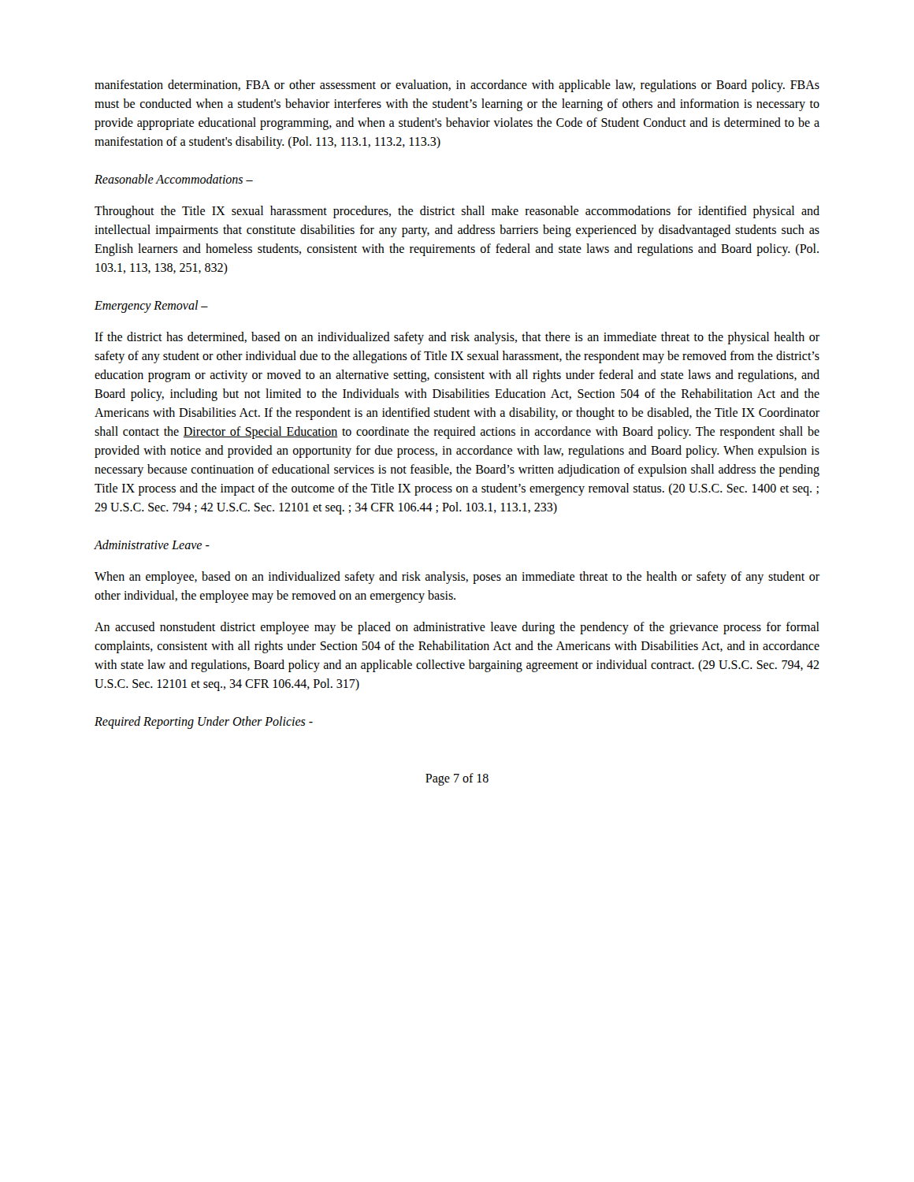manifestation determination, FBA or other assessment or evaluation, in accordance with applicable law, regulations or Board policy. FBAs must be conducted when a student's behavior interferes with the student’s learning or the learning of others and information is necessary to provide appropriate educational programming, and when a student's behavior violates the Code of Student Conduct and is determined to be a manifestation of a student's disability. (Pol. 113, 113.1, 113.2, 113.3)
Reasonable Accommodations –
Throughout the Title IX sexual harassment procedures, the district shall make reasonable accommodations for identified physical and intellectual impairments that constitute disabilities for any party, and address barriers being experienced by disadvantaged students such as English learners and homeless students, consistent with the requirements of federal and state laws and regulations and Board policy. (Pol. 103.1, 113, 138, 251, 832)
Emergency Removal –
If the district has determined, based on an individualized safety and risk analysis, that there is an immediate threat to the physical health or safety of any student or other individual due to the allegations of Title IX sexual harassment, the respondent may be removed from the district’s education program or activity or moved to an alternative setting, consistent with all rights under federal and state laws and regulations, and Board policy, including but not limited to the Individuals with Disabilities Education Act, Section 504 of the Rehabilitation Act and the Americans with Disabilities Act. If the respondent is an identified student with a disability, or thought to be disabled, the Title IX Coordinator shall contact the Director of Special Education to coordinate the required actions in accordance with Board policy. The respondent shall be provided with notice and provided an opportunity for due process, in accordance with law, regulations and Board policy. When expulsion is necessary because continuation of educational services is not feasible, the Board’s written adjudication of expulsion shall address the pending Title IX process and the impact of the outcome of the Title IX process on a student’s emergency removal status. (20 U.S.C. Sec. 1400 et seq. ; 29 U.S.C. Sec. 794 ; 42 U.S.C. Sec. 12101 et seq. ; 34 CFR 106.44 ; Pol. 103.1, 113.1, 233)
Administrative Leave -
When an employee, based on an individualized safety and risk analysis, poses an immediate threat to the health or safety of any student or other individual, the employee may be removed on an emergency basis.
An accused nonstudent district employee may be placed on administrative leave during the pendency of the grievance process for formal complaints, consistent with all rights under Section 504 of the Rehabilitation Act and the Americans with Disabilities Act, and in accordance with state law and regulations, Board policy and an applicable collective bargaining agreement or individual contract. (29 U.S.C. Sec. 794, 42 U.S.C. Sec. 12101 et seq., 34 CFR 106.44, Pol. 317)
Required Reporting Under Other Policies -
Page 7 of 18